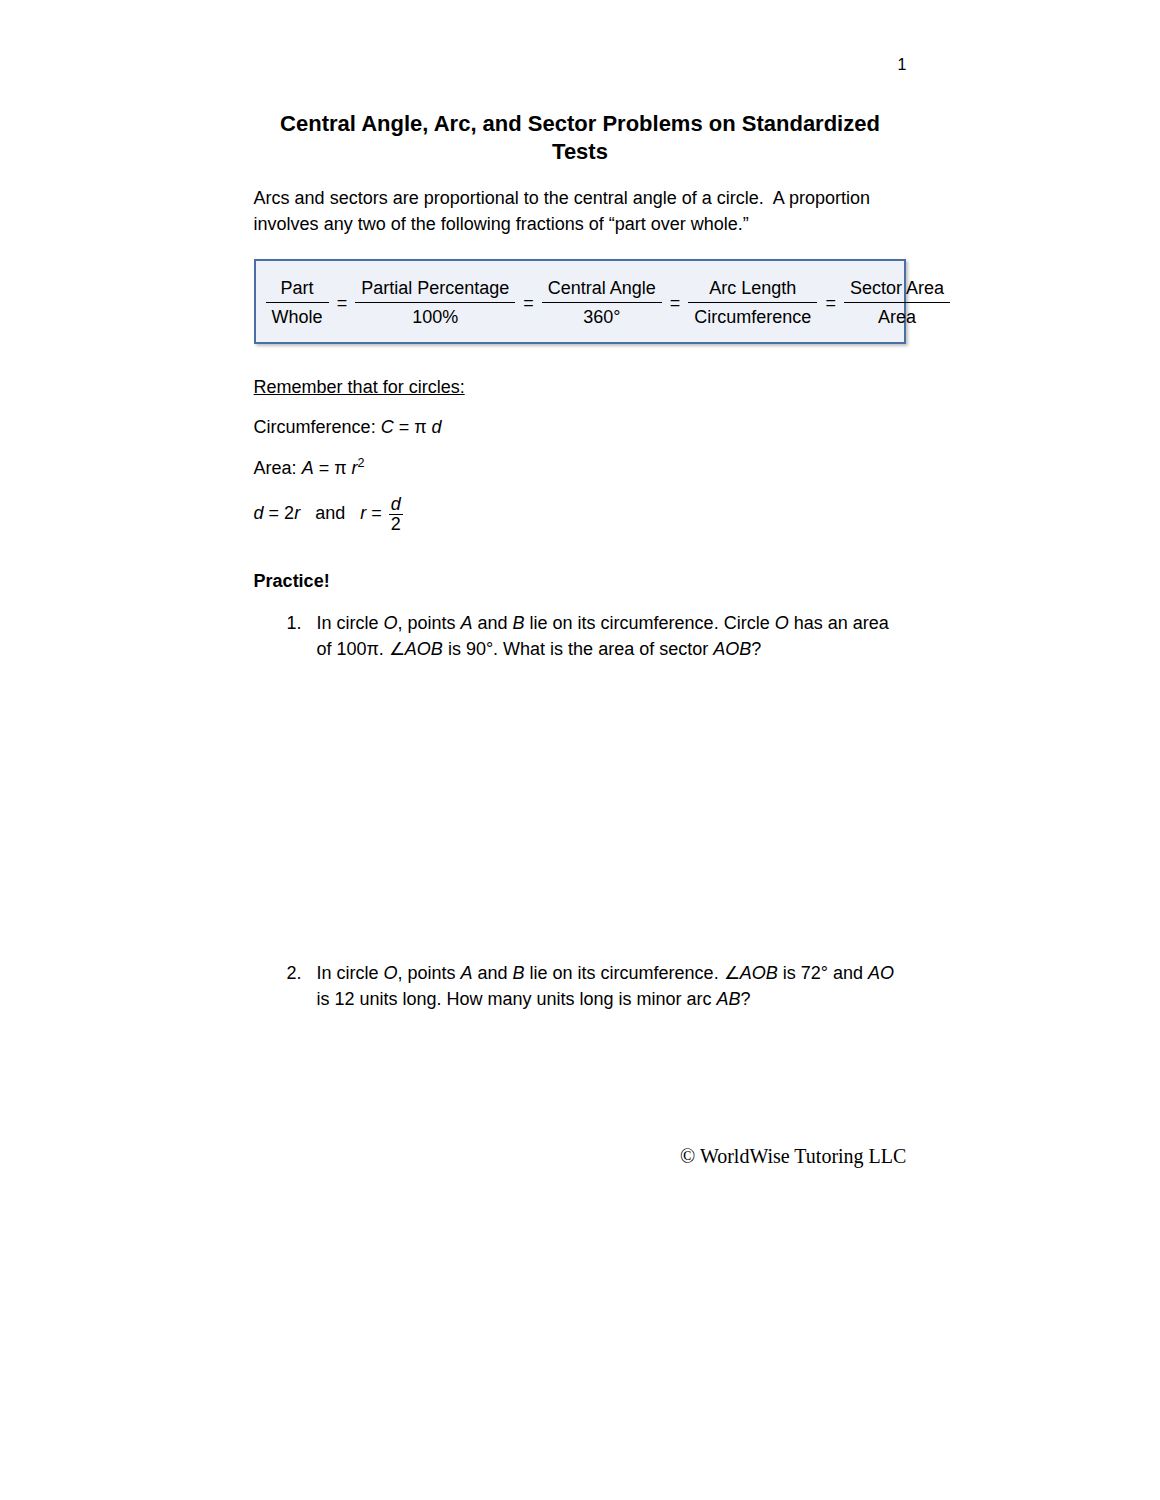1
Central Angle, Arc, and Sector Problems on Standardized Tests
Arcs and sectors are proportional to the central angle of a circle. A proportion involves any two of the following fractions of “part over whole.”
| Part | = | Partial Percentage | = | Central Angle | = | Arc Length | = | Sector Area |
| Whole | 100% | 360° | Circumference | Area |
Remember that for circles:
Circumference: C = π d
Area: A = π r2
d = 2r and r = d 2
Practice!
In circle O, points A and B lie on its circumference. Circle O has an area of 100π. ∠AOB is 90°. What is the area of sector AOB?
In circle O, points A and B lie on its circumference. ∠AOB is 72° and AO is 12 units long. How many units long is minor arc AB?
© WorldWise Tutoring LLC